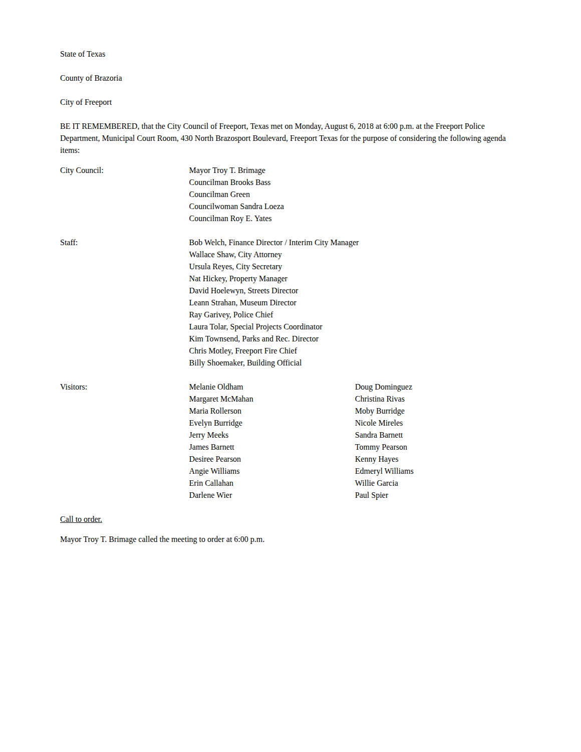State of Texas
County of Brazoria
City of Freeport
BE IT REMEMBERED, that the City Council of Freeport, Texas met on Monday, August 6, 2018 at 6:00 p.m. at the Freeport Police Department, Municipal Court Room, 430 North Brazosport Boulevard, Freeport Texas for the purpose of considering the following agenda items:
| City Council: | Mayor Troy T. Brimage Councilman Brooks Bass Councilman Green Councilwoman Sandra Loeza Councilman Roy E. Yates | |
| Staff: | Bob Welch, Finance Director / Interim City Manager Wallace Shaw, City Attorney Ursula Reyes, City Secretary Nat Hickey, Property Manager David Hoelewyn, Streets Director Leann Strahan, Museum Director Ray Garivey, Police Chief Laura Tolar, Special Projects Coordinator Kim Townsend, Parks and Rec. Director Chris Motley, Freeport Fire Chief Billy Shoemaker, Building Official |
| Visitors: | Melanie Oldham Margaret McMahan Maria Rollerson Evelyn Burridge Jerry Meeks James Barnett Desiree Pearson Angie Williams Erin Callahan Darlene Wier | Doug Dominguez Christina Rivas Moby Burridge Nicole Mireles Sandra Barnett Tommy Pearson Kenny Hayes Edmeryl Williams Willie Garcia Paul Spier |
Call to order.
Mayor Troy T. Brimage called the meeting to order at 6:00 p.m.